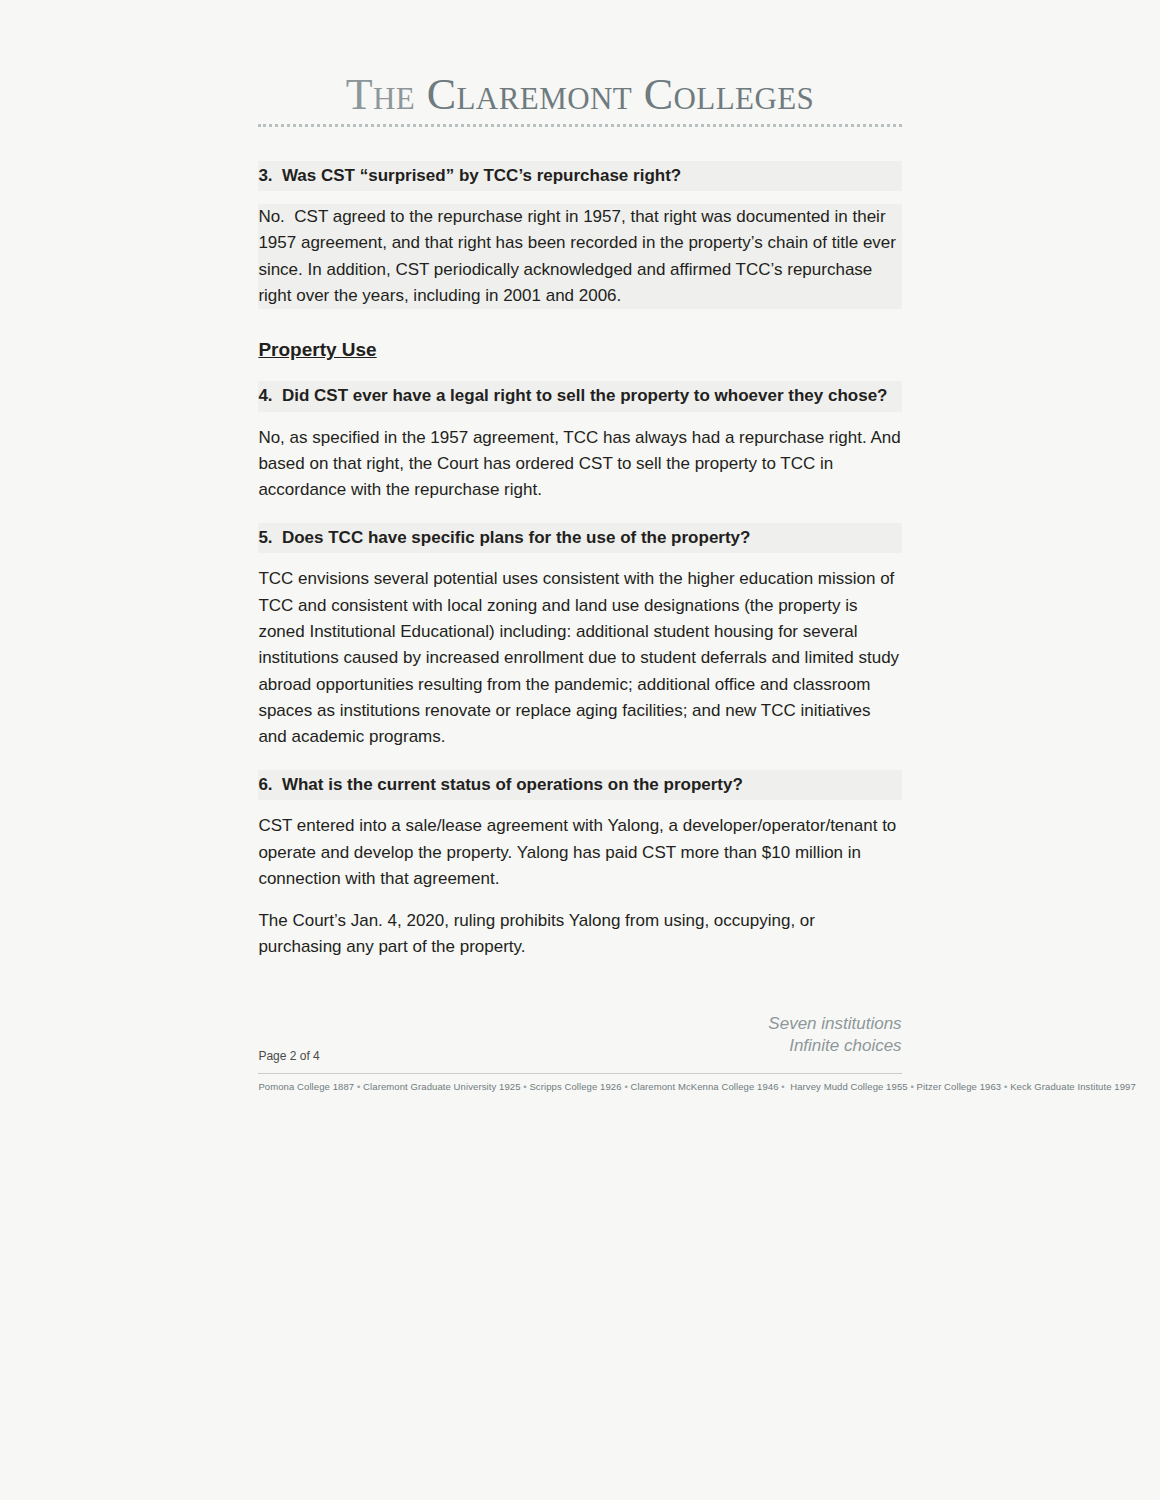The Claremont Colleges
3. Was CST “surprised” by TCC’s repurchase right?
No. CST agreed to the repurchase right in 1957, that right was documented in their 1957 agreement, and that right has been recorded in the property’s chain of title ever since. In addition, CST periodically acknowledged and affirmed TCC’s repurchase right over the years, including in 2001 and 2006.
Property Use
4. Did CST ever have a legal right to sell the property to whoever they chose?
No, as specified in the 1957 agreement, TCC has always had a repurchase right. And based on that right, the Court has ordered CST to sell the property to TCC in accordance with the repurchase right.
5. Does TCC have specific plans for the use of the property?
TCC envisions several potential uses consistent with the higher education mission of TCC and consistent with local zoning and land use designations (the property is zoned Institutional Educational) including: additional student housing for several institutions caused by increased enrollment due to student deferrals and limited study abroad opportunities resulting from the pandemic; additional office and classroom spaces as institutions renovate or replace aging facilities; and new TCC initiatives and academic programs.
6. What is the current status of operations on the property?
CST entered into a sale/lease agreement with Yalong, a developer/operator/tenant to operate and develop the property. Yalong has paid CST more than $10 million in connection with that agreement.
The Court’s Jan. 4, 2020, ruling prohibits Yalong from using, occupying, or purchasing any part of the property.
Seven institutions
Infinite choices
Page 2 of 4
Pomona College 1887 • Claremont Graduate University 1925 • Scripps College 1926 • Claremont McKenna College 1946 • Harvey Mudd College 1955 • Pitzer College 1963 • Keck Graduate Institute 1997